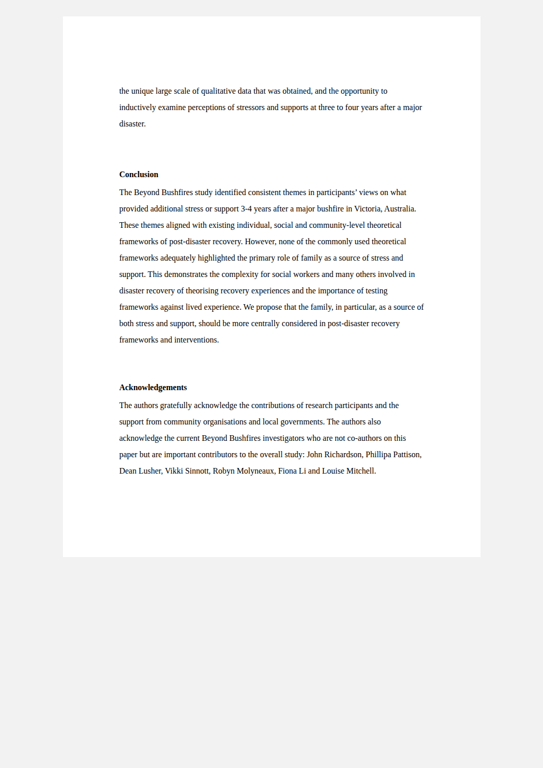the unique large scale of qualitative data that was obtained, and the opportunity to inductively examine perceptions of stressors and supports at three to four years after a major disaster.
Conclusion
The Beyond Bushfires study identified consistent themes in participants’ views on what provided additional stress or support 3-4 years after a major bushfire in Victoria, Australia. These themes aligned with existing individual, social and community-level theoretical frameworks of post-disaster recovery. However, none of the commonly used theoretical frameworks adequately highlighted the primary role of family as a source of stress and support. This demonstrates the complexity for social workers and many others involved in disaster recovery of theorising recovery experiences and the importance of testing frameworks against lived experience. We propose that the family, in particular, as a source of both stress and support, should be more centrally considered in post-disaster recovery frameworks and interventions.
Acknowledgements
The authors gratefully acknowledge the contributions of research participants and the support from community organisations and local governments. The authors also acknowledge the current Beyond Bushfires investigators who are not co-authors on this paper but are important contributors to the overall study: John Richardson, Phillipa Pattison, Dean Lusher, Vikki Sinnott, Robyn Molyneaux, Fiona Li and Louise Mitchell.